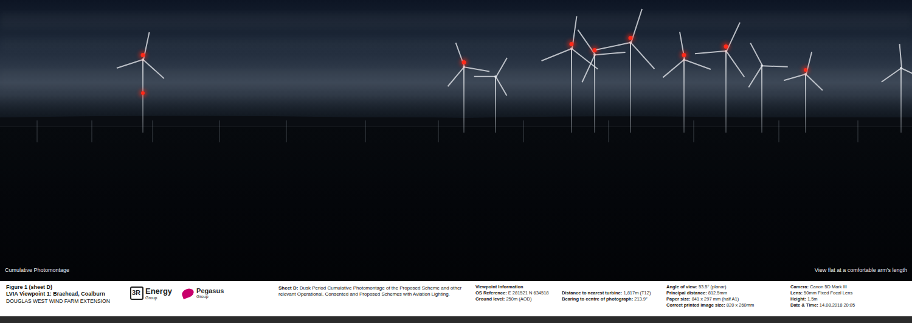Cumulative Photomontage
View flat at a comfortable arm's length
Figure 1 (sheet D)
LVIA Viewpoint 1: Braehead, Coalburn
DOUGLAS WEST WIND FARM EXTENSION
EnergyGroup
Pegasus Group
Sheet D: Dusk Period Cumulative Photomontage of the Proposed Scheme and other relevant Operational, Consented and Proposed Schemes with Aviation Lighting.
Viewpoint Information
OS Reference: E 281521 N 634518
Ground level: 250m (AOD)
Distance to nearest turbine: 1,817m (T12)
Bearing to centre of photograph: 213.9°
Angle of view: 53.5° (planar)
Principal distance: 812.5mm
Paper size: 841 x 297 mm (half A1)
Correct printed image size: 820 x 260mm
Camera: Canon 5D Mark III
Lens: 50mm Fixed Focal Lens
Height: 1.5m
Date & Time: 14.08.2018 20:05